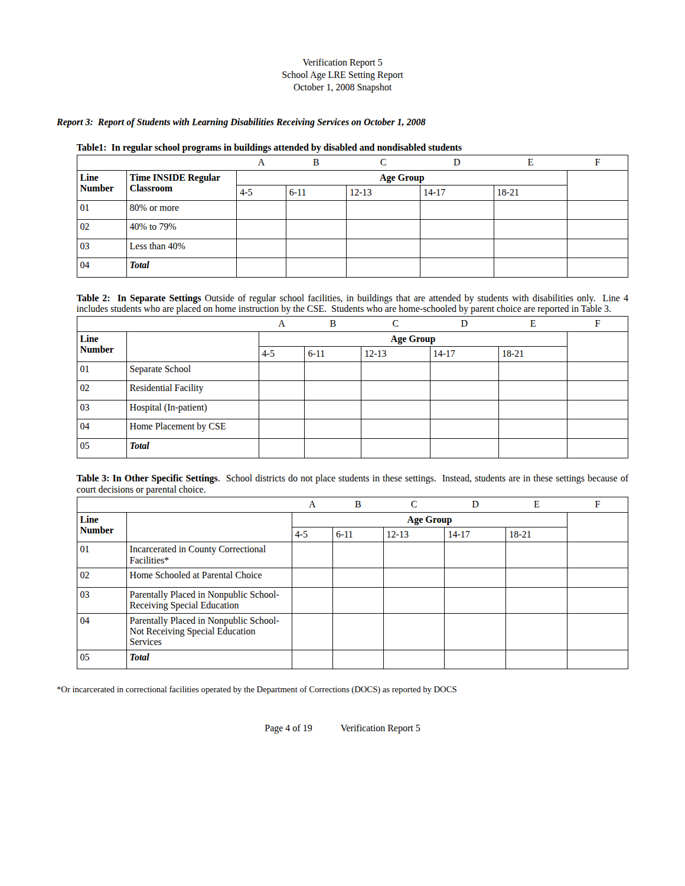Verification Report 5
School Age LRE Setting Report
October 1, 2008 Snapshot
Report 3: Report of Students with Learning Disabilities Receiving Services on October 1, 2008
Table1: In regular school programs in buildings attended by disabled and nondisabled students
| | | A | B | C | D | E | F |
| Line Number | Time INSIDE Regular Classroom | Age Group | |
| 4-5 | 6-11 | 12-13 | 14-17 | 18-21 |
| 01 | 80% or more | | | | | | |
| 02 | 40% to 79% | | | | | | |
| 03 | Less than 40% | | | | | | |
| 04 | Total | | | | | | |
Table 2: In Separate Settings Outside of regular school facilities, in buildings that are attended by students with disabilities only. Line 4 includes students who are placed on home instruction by the CSE. Students who are home-schooled by parent choice are reported in Table 3.
| | | A | B | C | D | E | F |
| Line Number | | Age Group | |
| 4-5 | 6-11 | 12-13 | 14-17 | 18-21 |
| 01 | Separate School | | | | | | |
| 02 | Residential Facility | | | | | | |
| 03 | Hospital (In-patient) | | | | | | |
| 04 | Home Placement by CSE | | | | | | |
| 05 | Total | | | | | | |
Table 3: In Other Specific Settings. School districts do not place students in these settings. Instead, students are in these settings because of court decisions or parental choice.
| | | A | B | C | D | E | F |
| Line Number | | Age Group | |
| 4-5 | 6-11 | 12-13 | 14-17 | 18-21 |
| 01 | Incarcerated in County Correctional Facilities* | | | | | | |
| 02 | Home Schooled at Parental Choice | | | | | | |
| 03 | Parentally Placed in Nonpublic School-Receiving Special Education | | | | | | |
| 04 | Parentally Placed in Nonpublic School-Not Receiving Special Education Services | | | | | | |
| 05 | Total | | | | | | |
*Or incarcerated in correctional facilities operated by the Department of Corrections (DOCS) as reported by DOCS
Page 4 of 19 Verification Report 5